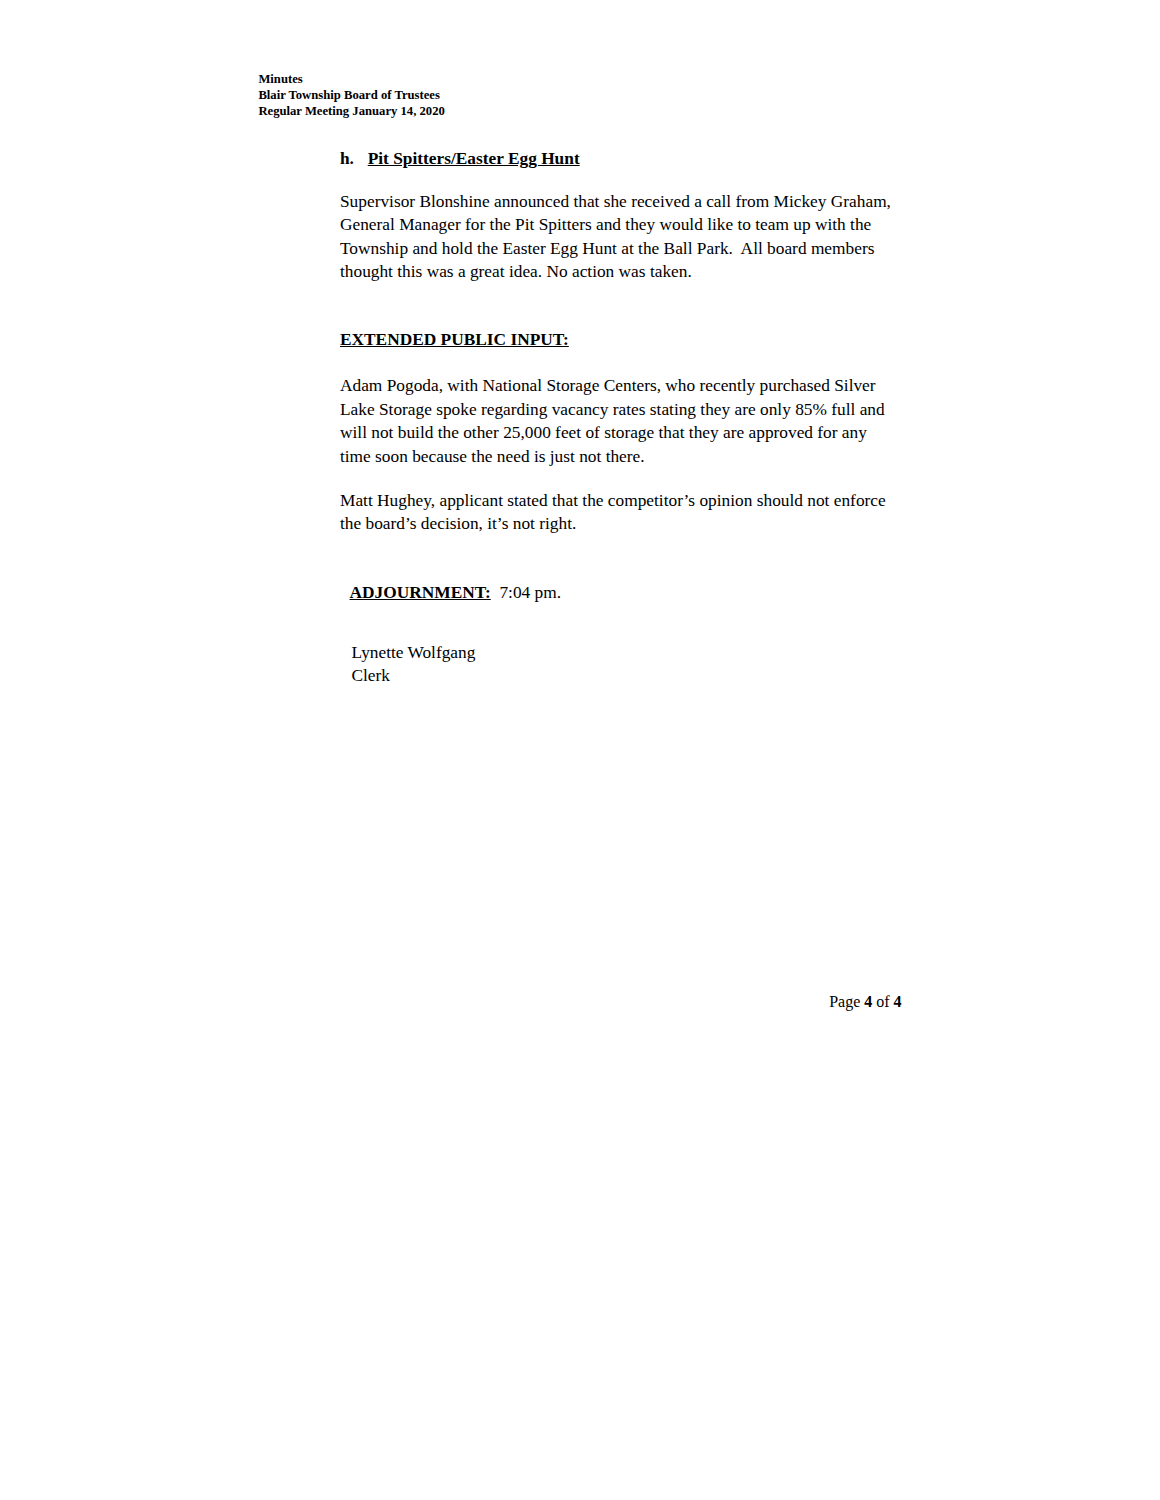Minutes
Blair Township Board of Trustees
Regular Meeting January 14, 2020
h. Pit Spitters/Easter Egg Hunt
Supervisor Blonshine announced that she received a call from Mickey Graham, General Manager for the Pit Spitters and they would like to team up with the Township and hold the Easter Egg Hunt at the Ball Park. All board members thought this was a great idea. No action was taken.
EXTENDED PUBLIC INPUT:
Adam Pogoda, with National Storage Centers, who recently purchased Silver Lake Storage spoke regarding vacancy rates stating they are only 85% full and will not build the other 25,000 feet of storage that they are approved for any time soon because the need is just not there.
Matt Hughey, applicant stated that the competitor’s opinion should not enforce the board’s decision, it’s not right.
ADJOURNMENT: 7:04 pm.
Lynette Wolfgang
Clerk
Page 4 of 4